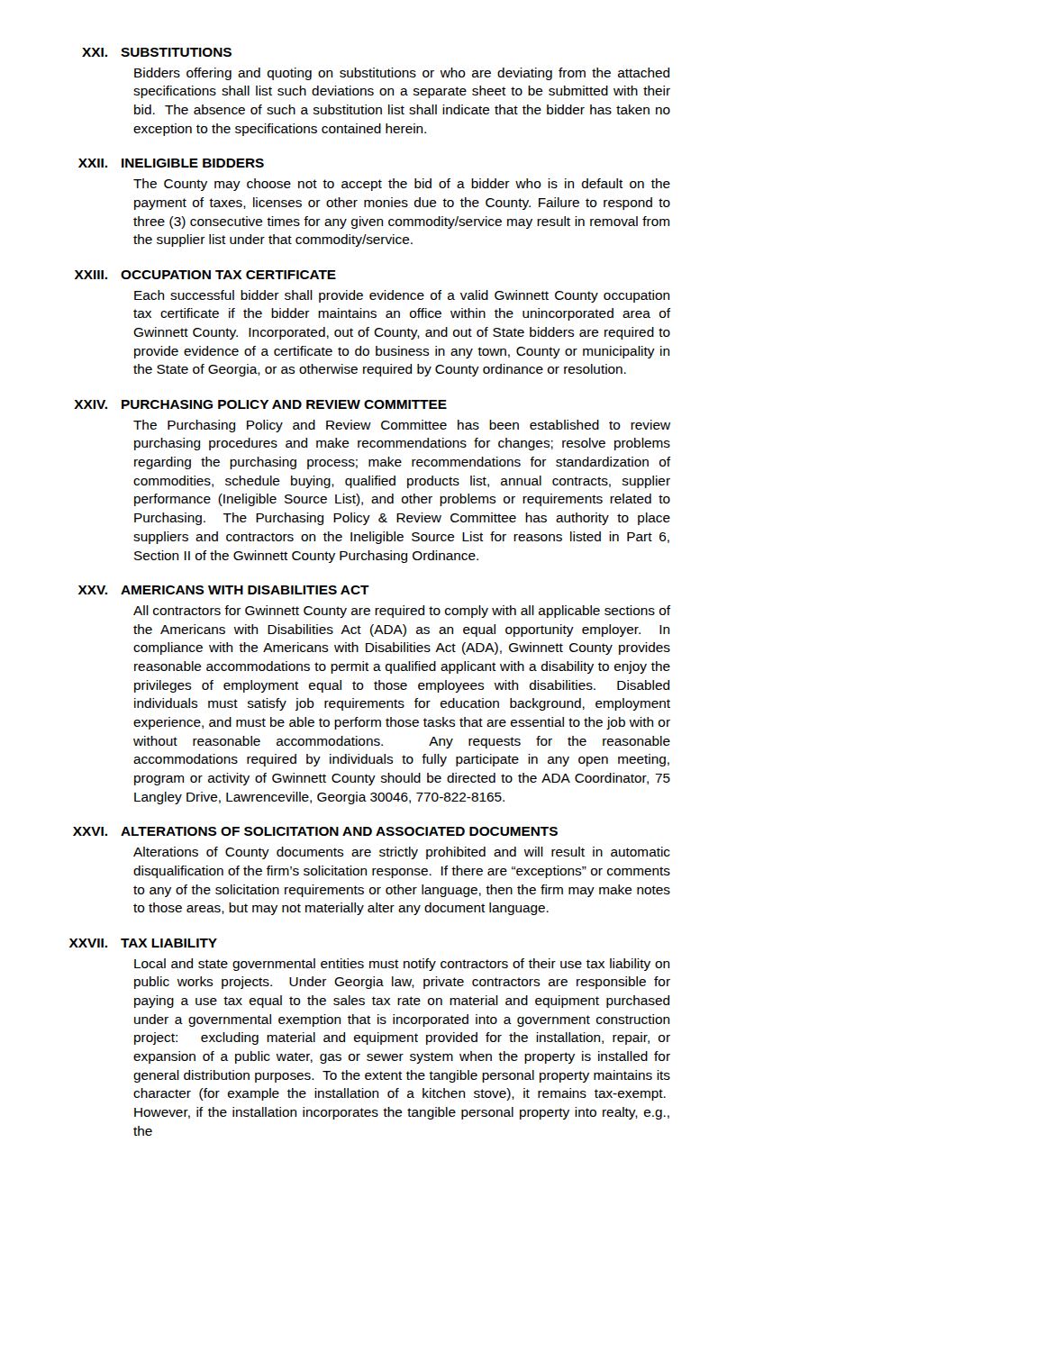XXI. SUBSTITUTIONS
Bidders offering and quoting on substitutions or who are deviating from the attached specifications shall list such deviations on a separate sheet to be submitted with their bid. The absence of such a substitution list shall indicate that the bidder has taken no exception to the specifications contained herein.
XXII. INELIGIBLE BIDDERS
The County may choose not to accept the bid of a bidder who is in default on the payment of taxes, licenses or other monies due to the County. Failure to respond to three (3) consecutive times for any given commodity/service may result in removal from the supplier list under that commodity/service.
XXIII. OCCUPATION TAX CERTIFICATE
Each successful bidder shall provide evidence of a valid Gwinnett County occupation tax certificate if the bidder maintains an office within the unincorporated area of Gwinnett County. Incorporated, out of County, and out of State bidders are required to provide evidence of a certificate to do business in any town, County or municipality in the State of Georgia, or as otherwise required by County ordinance or resolution.
XXIV. PURCHASING POLICY AND REVIEW COMMITTEE
The Purchasing Policy and Review Committee has been established to review purchasing procedures and make recommendations for changes; resolve problems regarding the purchasing process; make recommendations for standardization of commodities, schedule buying, qualified products list, annual contracts, supplier performance (Ineligible Source List), and other problems or requirements related to Purchasing. The Purchasing Policy & Review Committee has authority to place suppliers and contractors on the Ineligible Source List for reasons listed in Part 6, Section II of the Gwinnett County Purchasing Ordinance.
XXV. AMERICANS WITH DISABILITIES ACT
All contractors for Gwinnett County are required to comply with all applicable sections of the Americans with Disabilities Act (ADA) as an equal opportunity employer. In compliance with the Americans with Disabilities Act (ADA), Gwinnett County provides reasonable accommodations to permit a qualified applicant with a disability to enjoy the privileges of employment equal to those employees with disabilities. Disabled individuals must satisfy job requirements for education background, employment experience, and must be able to perform those tasks that are essential to the job with or without reasonable accommodations. Any requests for the reasonable accommodations required by individuals to fully participate in any open meeting, program or activity of Gwinnett County should be directed to the ADA Coordinator, 75 Langley Drive, Lawrenceville, Georgia 30046, 770-822-8165.
XXVI. ALTERATIONS OF SOLICITATION AND ASSOCIATED DOCUMENTS
Alterations of County documents are strictly prohibited and will result in automatic disqualification of the firm’s solicitation response. If there are “exceptions” or comments to any of the solicitation requirements or other language, then the firm may make notes to those areas, but may not materially alter any document language.
XXVII. TAX LIABILITY
Local and state governmental entities must notify contractors of their use tax liability on public works projects. Under Georgia law, private contractors are responsible for paying a use tax equal to the sales tax rate on material and equipment purchased under a governmental exemption that is incorporated into a government construction project: excluding material and equipment provided for the installation, repair, or expansion of a public water, gas or sewer system when the property is installed for general distribution purposes. To the extent the tangible personal property maintains its character (for example the installation of a kitchen stove), it remains tax-exempt. However, if the installation incorporates the tangible personal property into realty, e.g., the